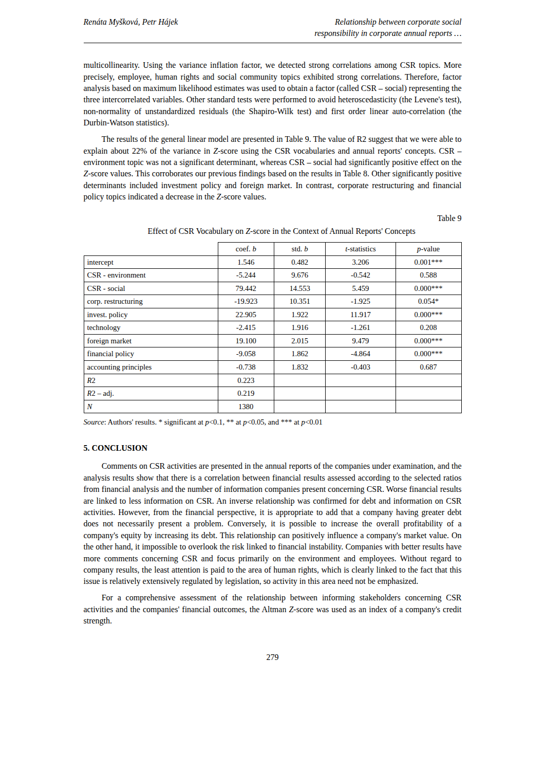Renáta Myšková, Petr Hájek
Relationship between corporate social
responsibility in corporate annual reports …
multicollinearity. Using the variance inflation factor, we detected strong correlations among CSR topics. More precisely, employee, human rights and social community topics exhibited strong correlations. Therefore, factor analysis based on maximum likelihood estimates was used to obtain a factor (called CSR – social) representing the three intercorrelated variables. Other standard tests were performed to avoid heteroscedasticity (the Levene's test), non-normality of unstandardized residuals (the Shapiro-Wilk test) and first order linear auto-correlation (the Durbin-Watson statistics).
The results of the general linear model are presented in Table 9. The value of R2 suggest that we were able to explain about 22% of the variance in Z-score using the CSR vocabularies and annual reports' concepts. CSR – environment topic was not a significant determinant, whereas CSR – social had significantly positive effect on the Z-score values. This corroborates our previous findings based on the results in Table 8. Other significantly positive determinants included investment policy and foreign market. In contrast, corporate restructuring and financial policy topics indicated a decrease in the Z-score values.
Table 9
Effect of CSR Vocabulary on Z-score in the Context of Annual Reports' Concepts
| | coef. b | std. b | t -statistics | p -value |
| --- | --- | --- | --- | --- |
| intercept | 1.546 | 0.482 | 3.206 | 0.001*** |
| CSR - environment | -5.244 | 9.676 | -0.542 | 0.588 |
| CSR - social | 79.442 | 14.553 | 5.459 | 0.000*** |
| corp. restructuring | -19.923 | 10.351 | -1.925 | 0.054* |
| invest. policy | 22.905 | 1.922 | 11.917 | 0.000*** |
| technology | -2.415 | 1.916 | -1.261 | 0.208 |
| foreign market | 19.100 | 2.015 | 9.479 | 0.000*** |
| financial policy | -9.058 | 1.862 | -4.864 | 0.000*** |
| accounting principles | -0.738 | 1.832 | -0.403 | 0.687 |
| R 2 | 0.223 | | | |
| R 2 – adj. | 0.219 | | | |
| N | 1380 | | | |
Source: Authors' results. * significant at p<0.1, ** at p<0.05, and *** at p<0.01
5. CONCLUSION
Comments on CSR activities are presented in the annual reports of the companies under examination, and the analysis results show that there is a correlation between financial results assessed according to the selected ratios from financial analysis and the number of information companies present concerning CSR. Worse financial results are linked to less information on CSR. An inverse relationship was confirmed for debt and information on CSR activities. However, from the financial perspective, it is appropriate to add that a company having greater debt does not necessarily present a problem. Conversely, it is possible to increase the overall profitability of a company's equity by increasing its debt. This relationship can positively influence a company's market value. On the other hand, it impossible to overlook the risk linked to financial instability. Companies with better results have more comments concerning CSR and focus primarily on the environment and employees. Without regard to company results, the least attention is paid to the area of human rights, which is clearly linked to the fact that this issue is relatively extensively regulated by legislation, so activity in this area need not be emphasized.
For a comprehensive assessment of the relationship between informing stakeholders concerning CSR activities and the companies' financial outcomes, the Altman Z-score was used as an index of a company's credit strength.
279